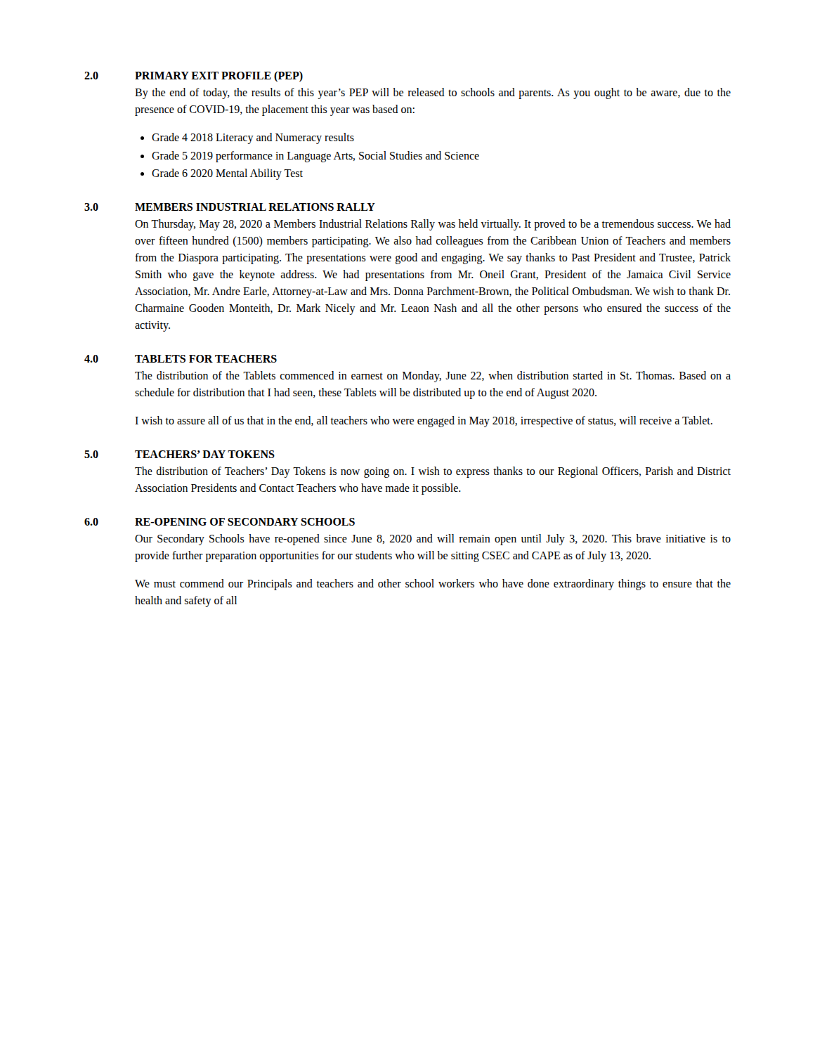2.0 Primary Exit Profile (PEP)
By the end of today, the results of this year’s PEP will be released to schools and parents. As you ought to be aware, due to the presence of COVID-19, the placement this year was based on:
Grade 4 2018 Literacy and Numeracy results
Grade 5 2019 performance in Language Arts, Social Studies and Science
Grade 6 2020 Mental Ability Test
3.0 Members Industrial Relations Rally
On Thursday, May 28, 2020 a Members Industrial Relations Rally was held virtually. It proved to be a tremendous success. We had over fifteen hundred (1500) members participating. We also had colleagues from the Caribbean Union of Teachers and members from the Diaspora participating. The presentations were good and engaging. We say thanks to Past President and Trustee, Patrick Smith who gave the keynote address. We had presentations from Mr. Oneil Grant, President of the Jamaica Civil Service Association, Mr. Andre Earle, Attorney-at-Law and Mrs. Donna Parchment-Brown, the Political Ombudsman. We wish to thank Dr. Charmaine Gooden Monteith, Dr. Mark Nicely and Mr. Leaon Nash and all the other persons who ensured the success of the activity.
4.0 Tablets for Teachers
The distribution of the Tablets commenced in earnest on Monday, June 22, when distribution started in St. Thomas. Based on a schedule for distribution that I had seen, these Tablets will be distributed up to the end of August 2020.
I wish to assure all of us that in the end, all teachers who were engaged in May 2018, irrespective of status, will receive a Tablet.
5.0 Teachers’ Day Tokens
The distribution of Teachers’ Day Tokens is now going on. I wish to express thanks to our Regional Officers, Parish and District Association Presidents and Contact Teachers who have made it possible.
6.0 Re-Opening of Secondary Schools
Our Secondary Schools have re-opened since June 8, 2020 and will remain open until July 3, 2020. This brave initiative is to provide further preparation opportunities for our students who will be sitting CSEC and CAPE as of July 13, 2020.
We must commend our Principals and teachers and other school workers who have done extraordinary things to ensure that the health and safety of all